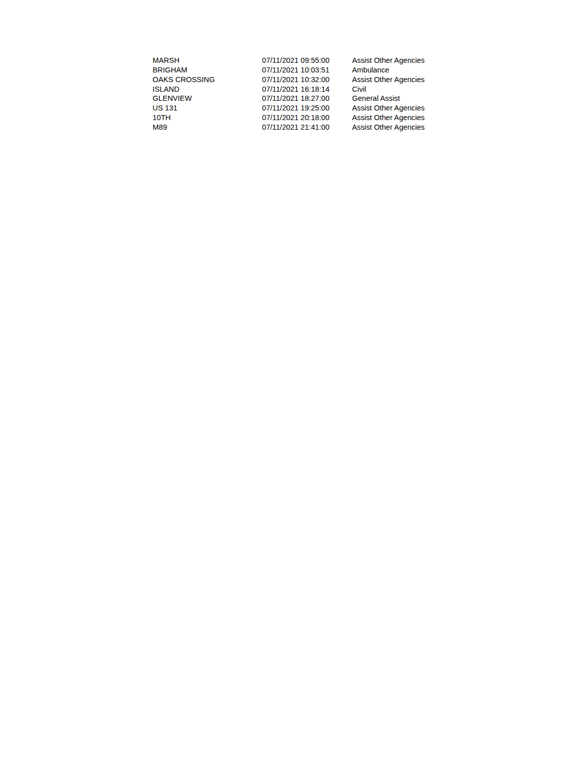| MARSH | 07/11/2021 09:55:00 | Assist Other Agencies |
| BRIGHAM | 07/11/2021 10:03:51 | Ambulance |
| OAKS CROSSING | 07/11/2021 10:32:00 | Assist Other Agencies |
| ISLAND | 07/11/2021 16:18:14 | Civil |
| GLENVIEW | 07/11/2021 18:27:00 | General Assist |
| US 131 | 07/11/2021 19:25:00 | Assist Other Agencies |
| 10TH | 07/11/2021 20:18:00 | Assist Other Agencies |
| M89 | 07/11/2021 21:41:00 | Assist Other Agencies |